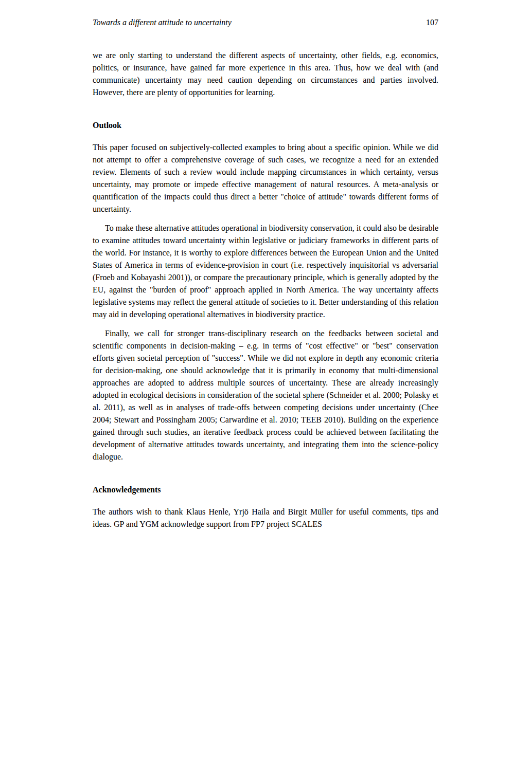Towards a different attitude to uncertainty 107
we are only starting to understand the different aspects of uncertainty, other fields, e.g. economics, politics, or insurance, have gained far more experience in this area. Thus, how we deal with (and communicate) uncertainty may need caution depending on circumstances and parties involved. However, there are plenty of opportunities for learning.
Outlook
This paper focused on subjectively-collected examples to bring about a specific opinion. While we did not attempt to offer a comprehensive coverage of such cases, we recognize a need for an extended review. Elements of such a review would include mapping circumstances in which certainty, versus uncertainty, may promote or impede effective management of natural resources. A meta-analysis or quantification of the impacts could thus direct a better "choice of attitude" towards different forms of uncertainty.
To make these alternative attitudes operational in biodiversity conservation, it could also be desirable to examine attitudes toward uncertainty within legislative or judiciary frameworks in different parts of the world. For instance, it is worthy to explore differences between the European Union and the United States of America in terms of evidence-provision in court (i.e. respectively inquisitorial vs adversarial (Froeb and Kobayashi 2001)), or compare the precautionary principle, which is generally adopted by the EU, against the "burden of proof" approach applied in North America. The way uncertainty affects legislative systems may reflect the general attitude of societies to it. Better understanding of this relation may aid in developing operational alternatives in biodiversity practice.
Finally, we call for stronger trans-disciplinary research on the feedbacks between societal and scientific components in decision-making – e.g. in terms of "cost effective" or "best" conservation efforts given societal perception of "success". While we did not explore in depth any economic criteria for decision-making, one should acknowledge that it is primarily in economy that multi-dimensional approaches are adopted to address multiple sources of uncertainty. These are already increasingly adopted in ecological decisions in consideration of the societal sphere (Schneider et al. 2000; Polasky et al. 2011), as well as in analyses of trade-offs between competing decisions under uncertainty (Chee 2004; Stewart and Possingham 2005; Carwardine et al. 2010; TEEB 2010). Building on the experience gained through such studies, an iterative feedback process could be achieved between facilitating the development of alternative attitudes towards uncertainty, and integrating them into the science-policy dialogue.
Acknowledgements
The authors wish to thank Klaus Henle, Yrjö Haila and Birgit Müller for useful comments, tips and ideas. GP and YGM acknowledge support from FP7 project SCALES